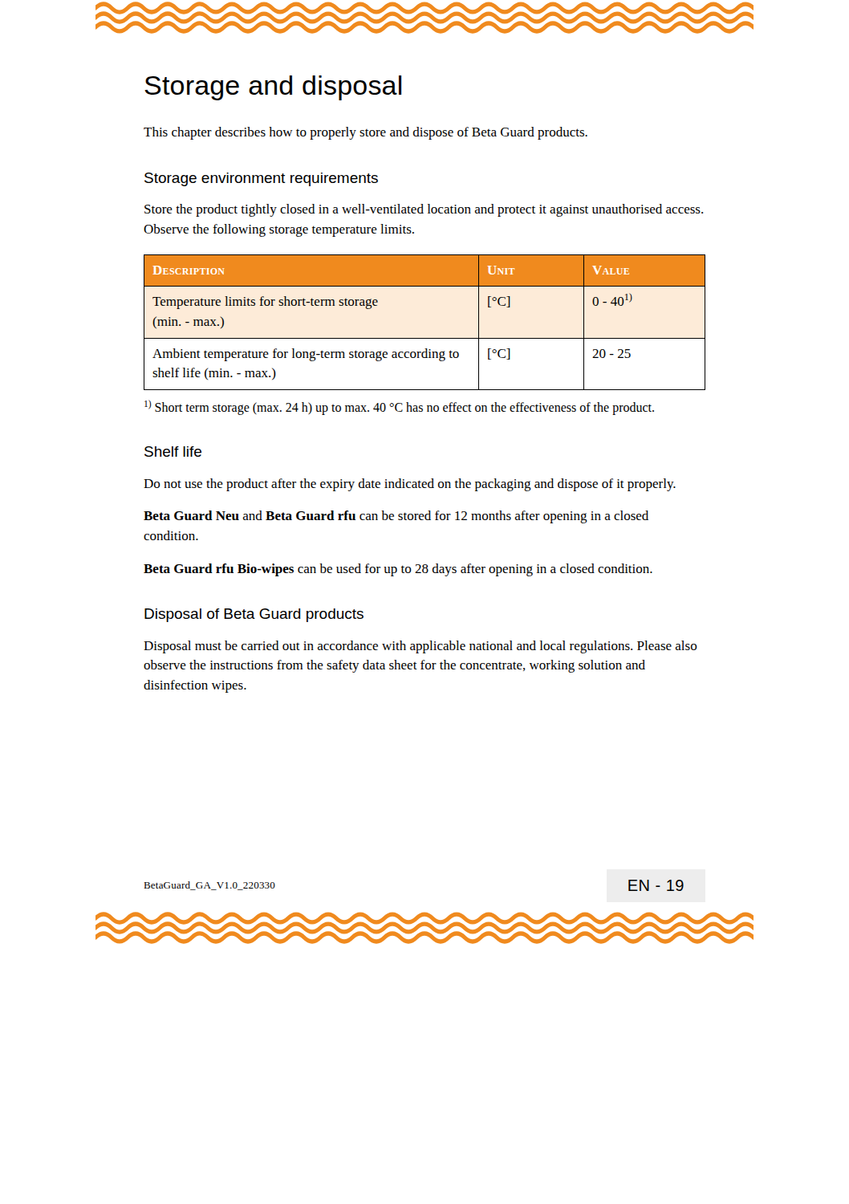Storage and disposal
This chapter describes how to properly store and dispose of Beta Guard products.
Storage environment requirements
Store the product tightly closed in a well-ventilated location and protect it against unauthorised access. Observe the following storage temperature limits.
| Description | Unit | Value |
| --- | --- | --- |
| Temperature limits for short-term storage (min. - max.) | [°C] | 0 - 40 1) |
| Ambient temperature for long-term storage according to shelf life (min. - max.) | [°C] | 20 - 25 |
1) Short term storage (max. 24 h) up to max. 40 °C has no effect on the effectiveness of the product.
Shelf life
Do not use the product after the expiry date indicated on the packaging and dispose of it properly.
Beta Guard Neu and Beta Guard rfu can be stored for 12 months after opening in a closed condition.
Beta Guard rfu Bio-wipes can be used for up to 28 days after opening in a closed condition.
Disposal of Beta Guard products
Disposal must be carried out in accordance with applicable national and local regulations. Please also observe the instructions from the safety data sheet for the concentrate, working solution and disinfection wipes.
BetaGuard_GA_V1.0_220330
EN - 19